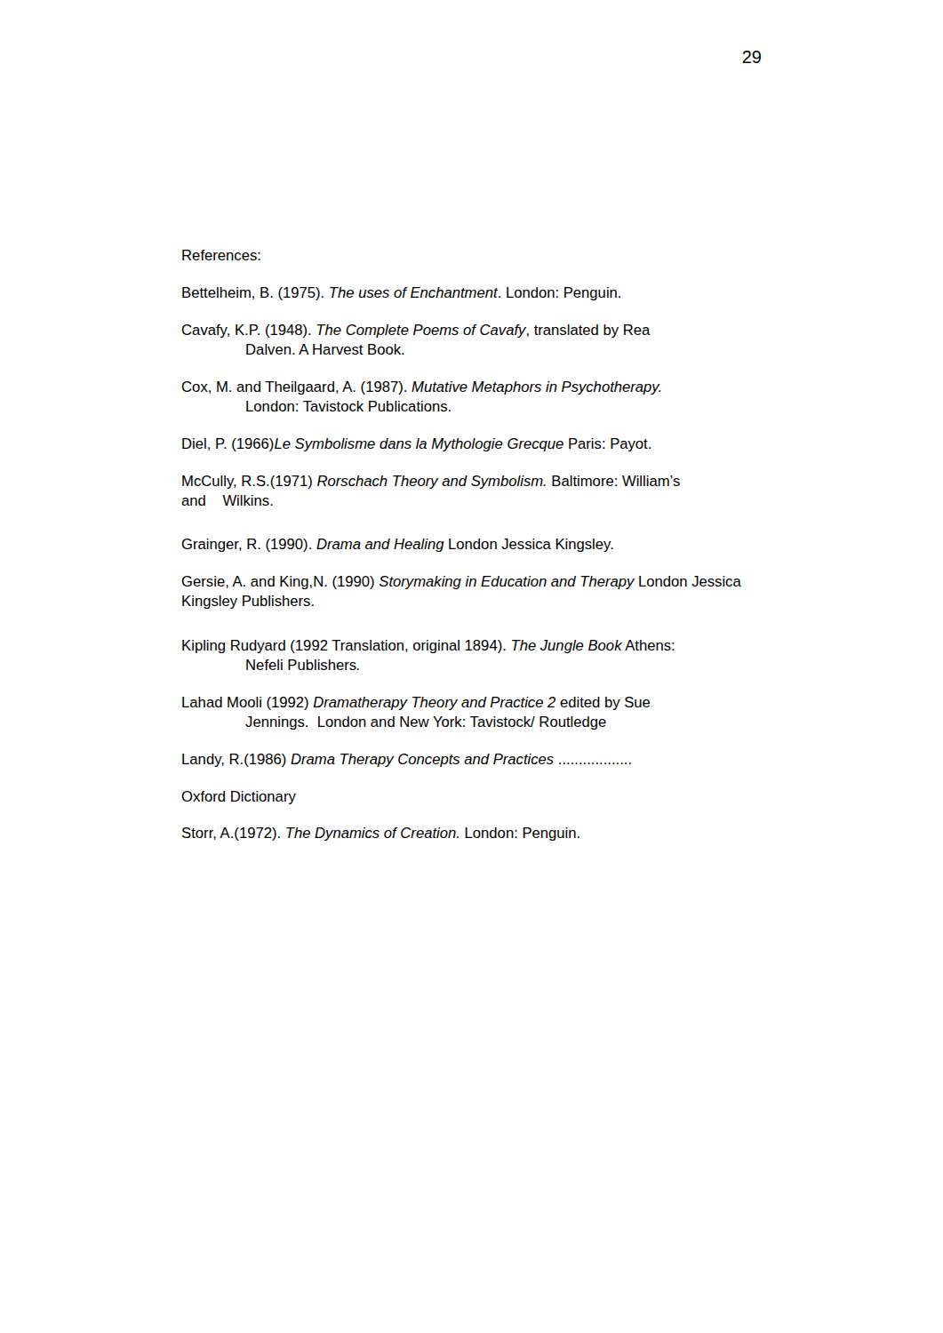29
References:
Bettelheim, B. (1975). The uses of Enchantment. London: Penguin.
Cavafy, K.P. (1948). The Complete Poems of Cavafy, translated by Rea Dalven. A Harvest Book.
Cox, M. and Theilgaard, A. (1987). Mutative Metaphors in Psychotherapy. London: Tavistock Publications.
Diel, P. (1966)Le Symbolisme dans la Mythologie Grecque Paris: Payot.
McCully, R.S.(1971) Rorschach Theory and Symbolism. Baltimore: William’s and Wilkins.
Grainger, R. (1990). Drama and Healing London Jessica Kingsley.
Gersie, A. and King,N. (1990) Storymaking in Education and Therapy London Jessica Kingsley Publishers.
Kipling Rudyard (1992 Translation, original 1894). The Jungle Book Athens: Nefeli Publishers.
Lahad Mooli (1992) Dramatherapy Theory and Practice 2 edited by Sue Jennings. London and New York: Tavistock/ Routledge
Landy, R.(1986) Drama Therapy Concepts and Practices ..................
Oxford Dictionary
Storr, A.(1972). The Dynamics of Creation. London: Penguin.